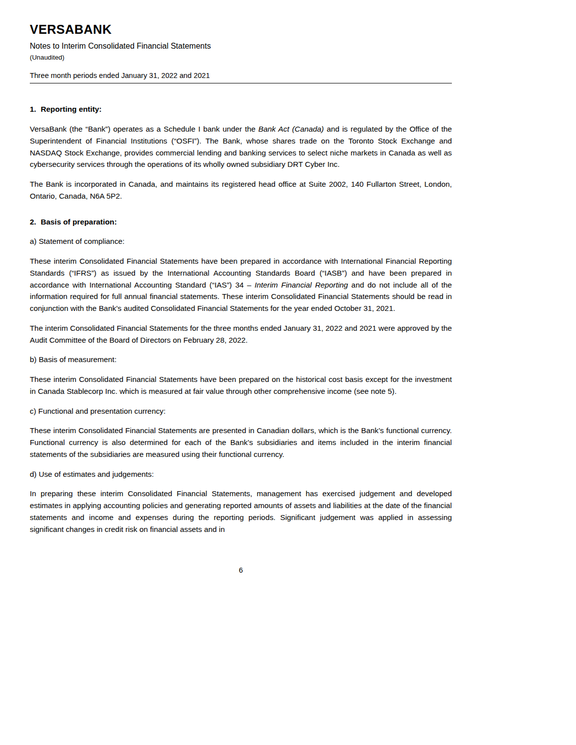VERSABANK
Notes to Interim Consolidated Financial Statements
(Unaudited)
Three month periods ended January 31, 2022 and 2021
1. Reporting entity:
VersaBank (the “Bank”) operates as a Schedule I bank under the Bank Act (Canada) and is regulated by the Office of the Superintendent of Financial Institutions (“OSFI”). The Bank, whose shares trade on the Toronto Stock Exchange and NASDAQ Stock Exchange, provides commercial lending and banking services to select niche markets in Canada as well as cybersecurity services through the operations of its wholly owned subsidiary DRT Cyber Inc.
The Bank is incorporated in Canada, and maintains its registered head office at Suite 2002, 140 Fullarton Street, London, Ontario, Canada, N6A 5P2.
2. Basis of preparation:
a) Statement of compliance:
These interim Consolidated Financial Statements have been prepared in accordance with International Financial Reporting Standards (“IFRS”) as issued by the International Accounting Standards Board (“IASB”) and have been prepared in accordance with International Accounting Standard (“IAS”) 34 – Interim Financial Reporting and do not include all of the information required for full annual financial statements. These interim Consolidated Financial Statements should be read in conjunction with the Bank’s audited Consolidated Financial Statements for the year ended October 31, 2021.
The interim Consolidated Financial Statements for the three months ended January 31, 2022 and 2021 were approved by the Audit Committee of the Board of Directors on February 28, 2022.
b) Basis of measurement:
These interim Consolidated Financial Statements have been prepared on the historical cost basis except for the investment in Canada Stablecorp Inc. which is measured at fair value through other comprehensive income (see note 5).
c) Functional and presentation currency:
These interim Consolidated Financial Statements are presented in Canadian dollars, which is the Bank’s functional currency. Functional currency is also determined for each of the Bank’s subsidiaries and items included in the interim financial statements of the subsidiaries are measured using their functional currency.
d) Use of estimates and judgements:
In preparing these interim Consolidated Financial Statements, management has exercised judgement and developed estimates in applying accounting policies and generating reported amounts of assets and liabilities at the date of the financial statements and income and expenses during the reporting periods. Significant judgement was applied in assessing significant changes in credit risk on financial assets and in
6